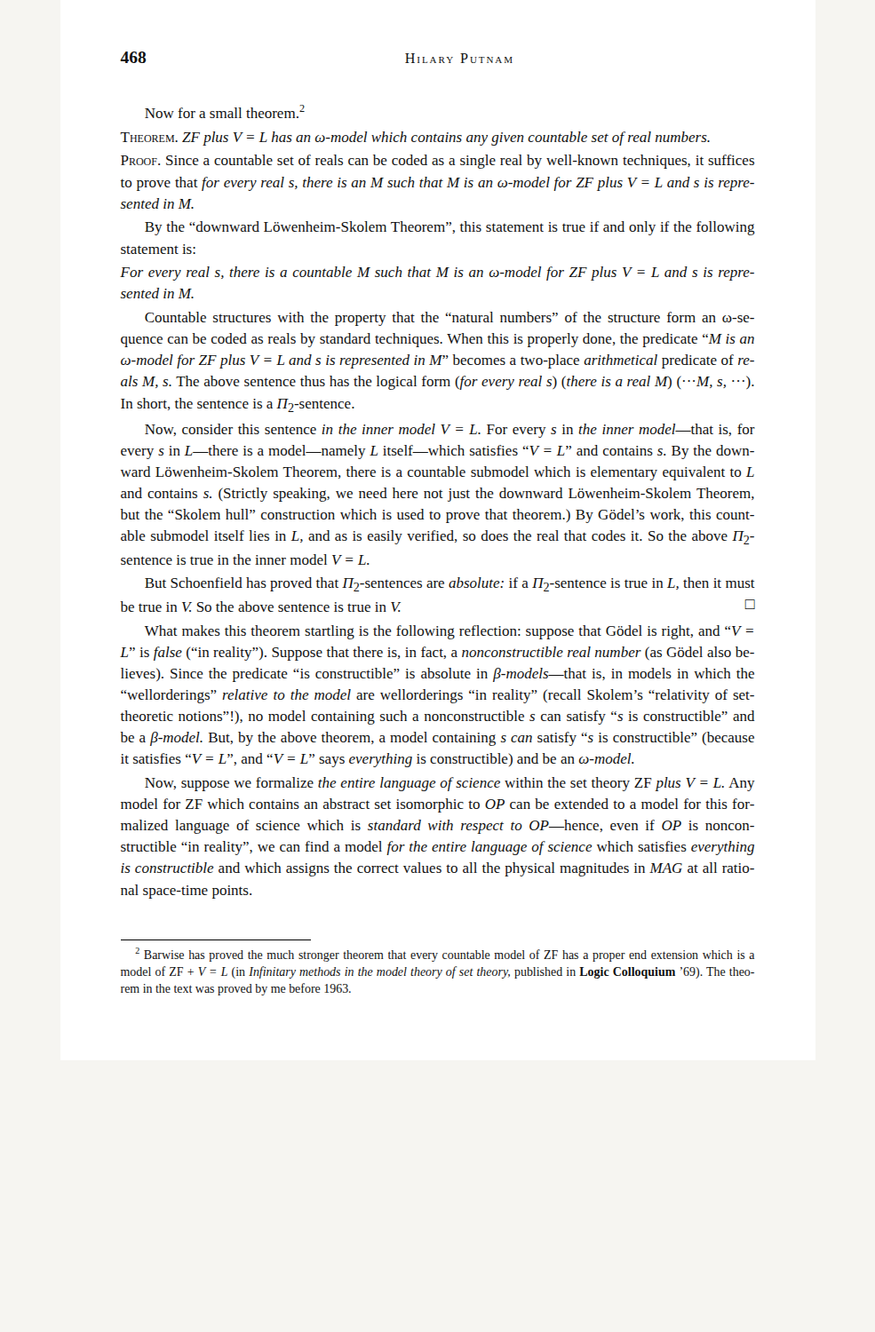468 Hilary Putnam
Now for a small theorem.2
Theorem. ZF plus V = L has an ω-model which contains any given countable set of real numbers.
Proof. Since a countable set of reals can be coded as a single real by well-known techniques, it suffices to prove that for every real s, there is an M such that M is an ω-model for ZF plus V = L and s is represented in M.
By the “downward Löwenheim-Skolem Theorem”, this statement is true if and only if the following statement is:
For every real s, there is a countable M such that M is an ω-model for ZF plus V = L and s is represented in M.
Countable structures with the property that the “natural numbers” of the structure form an ω-sequence can be coded as reals by standard techniques. When this is properly done, the predicate “M is an ω-model for ZF plus V = L and s is represented in M” becomes a two-place arithmetical predicate of reals M, s. The above sentence thus has the logical form (for every real s) (there is a real M) (···M, s, ···). In short, the sentence is a Π2-sentence.
Now, consider this sentence in the inner model V = L. For every s in the inner model—that is, for every s in L—there is a model—namely L itself—which satisfies “V = L” and contains s. By the downward Löwenheim-Skolem Theorem, there is a countable submodel which is elementary equivalent to L and contains s. (Strictly speaking, we need here not just the downward Löwenheim-Skolem Theorem, but the “Skolem hull” construction which is used to prove that theorem.) By Gödel’s work, this countable submodel itself lies in L, and as is easily verified, so does the real that codes it. So the above Π2-sentence is true in the inner model V = L.
But Schoenfield has proved that Π2-sentences are absolute: if a Π2-sentence is true in L, then it must be true in V. So the above sentence is true in V. □
What makes this theorem startling is the following reflection: suppose that Gödel is right, and “V = L” is false (“in reality”). Suppose that there is, in fact, a nonconstructible real number (as Gödel also believes). Since the predicate “is constructible” is absolute in β-models—that is, in models in which the “wellorderings” relative to the model are wellorderings “in reality” (recall Skolem’s “relativity of set-theoretic notions”!), no model containing such a nonconstructible s can satisfy “s is constructible” and be a β-model. But, by the above theorem, a model containing s can satisfy “s is constructible” (because it satisfies “V = L”, and “V = L” says everything is constructible) and be an ω-model.
Now, suppose we formalize the entire language of science within the set theory ZF plus V = L. Any model for ZF which contains an abstract set isomorphic to OP can be extended to a model for this formalized language of science which is standard with respect to OP—hence, even if OP is nonconstructible “in reality”, we can find a model for the entire language of science which satisfies everything is constructible and which assigns the correct values to all the physical magnitudes in MAG at all rational space-time points.
2 Barwise has proved the much stronger theorem that every countable model of ZF has a proper end extension which is a model of ZF + V = L (in Infinitary methods in the model theory of set theory, published in Logic Colloquium ’69). The theorem in the text was proved by me before 1963.